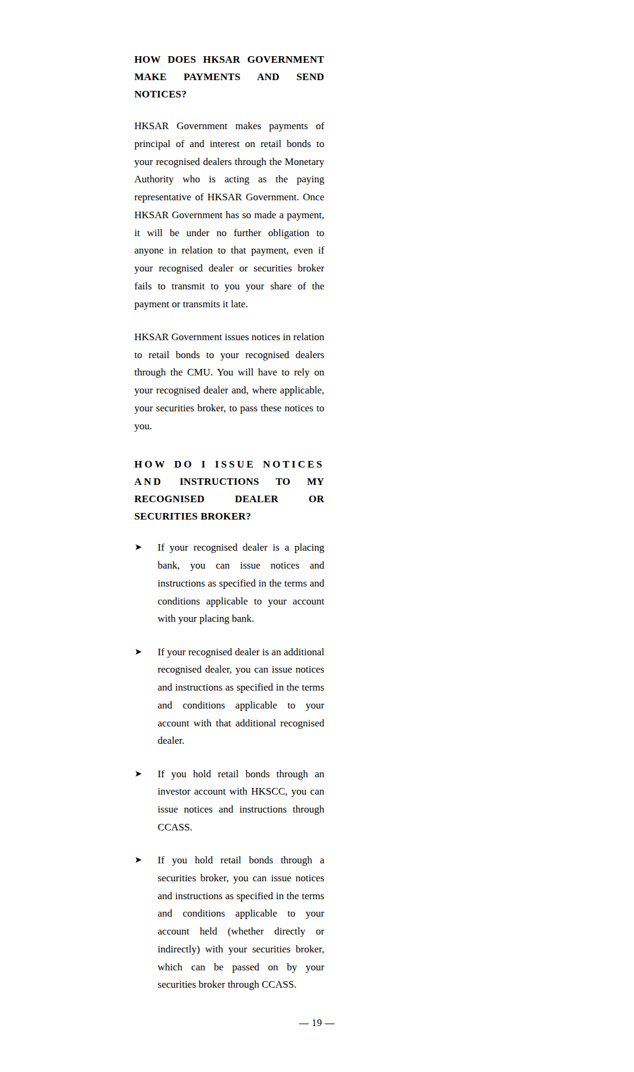How does HKSAR Government make payments and send notices?
HKSAR Government makes payments of principal of and interest on retail bonds to your recognised dealers through the Monetary Authority who is acting as the paying representative of HKSAR Government. Once HKSAR Government has so made a payment, it will be under no further obligation to anyone in relation to that payment, even if your recognised dealer or securities broker fails to transmit to you your share of the payment or transmits it late.
HKSAR Government issues notices in relation to retail bonds to your recognised dealers through the CMU. You will have to rely on your recognised dealer and, where applicable, your securities broker, to pass these notices to you.
How do I issue notices and instructions to my recognised dealer or securities broker?
➤If your recognised dealer is a placing bank, you can issue notices and instructions as specified in the terms and conditions applicable to your account with your placing bank.
➤If your recognised dealer is an additional recognised dealer, you can issue notices and instructions as specified in the terms and conditions applicable to your account with that additional recognised dealer.
➤If you hold retail bonds through an investor account with HKSCC, you can issue notices and instructions through CCASS.
➤If you hold retail bonds through a securities broker, you can issue notices and instructions as specified in the terms and conditions applicable to your account held (whether directly or indirectly) with your securities broker, which can be passed on by your securities broker through CCASS.
— 19 —